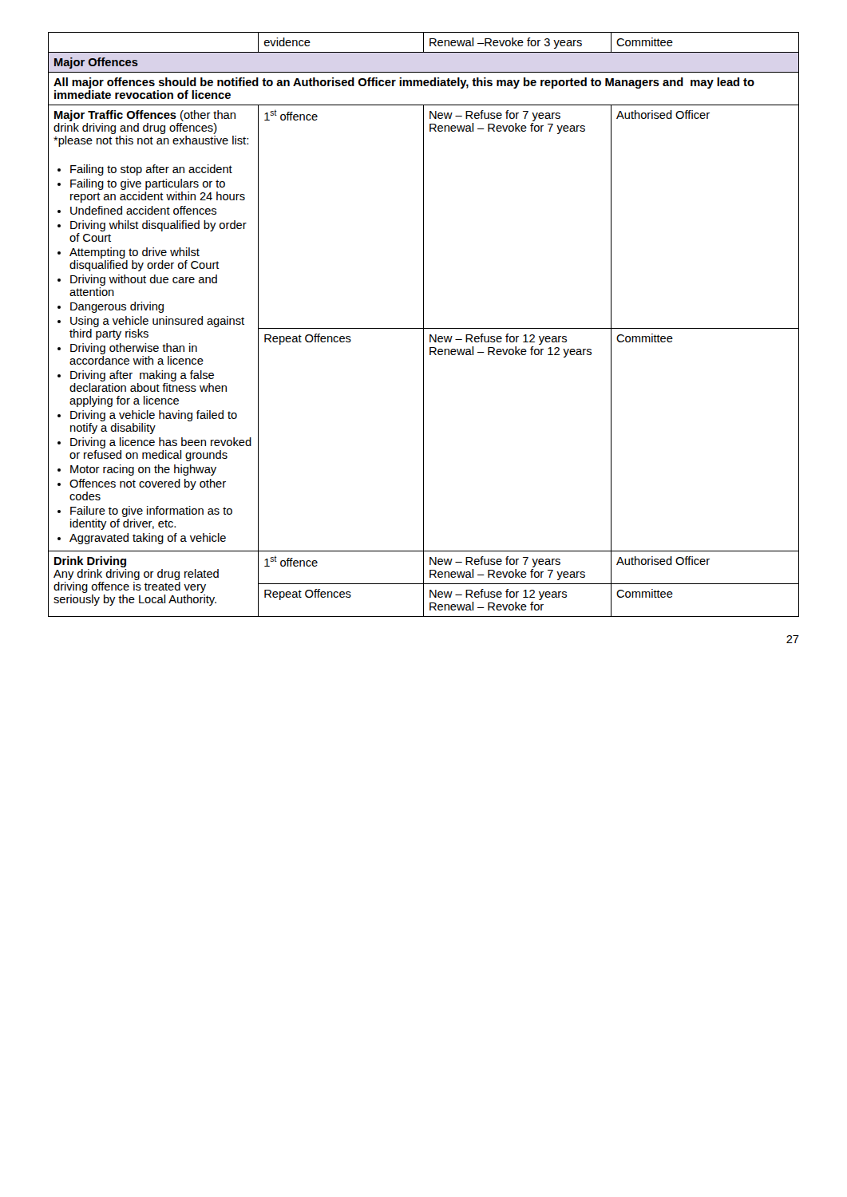| | evidence | Renewal –Revoke for 3 years | Committee |
| Major Offences |
| All major offences should be notified to an Authorised Officer immediately, this may be reported to Managers and may lead to immediate revocation of licence |
| Major Traffic Offences (other than drink driving and drug offences) *please not this not an exhaustive list: Failing to stop after an accident Failing to give particulars or to report an accident within 24 hours Undefined accident offences Driving whilst disqualified by order of Court Attempting to drive whilst disqualified by order of Court Driving without due care and attention Dangerous driving Using a vehicle uninsured against third party risks Driving otherwise than in accordance with a licence Driving after making a false declaration about fitness when applying for a licence Driving a vehicle having failed to notify a disability Driving a licence has been revoked or refused on medical grounds Motor racing on the highway Offences not covered by other codes Failure to give information as to identity of driver, etc. Aggravated taking of a vehicle | 1 st offence | New – Refuse for 7 years Renewal – Revoke for 7 years | Authorised Officer |
| Repeat Offences | New – Refuse for 12 years Renewal – Revoke for 12 years | Committee |
| Drink Driving Any drink driving or drug related driving offence is treated very seriously by the Local Authority. | 1 st offence | New – Refuse for 7 years Renewal – Revoke for 7 years | Authorised Officer |
| Repeat Offences | New – Refuse for 12 years Renewal – Revoke for | Committee |
27